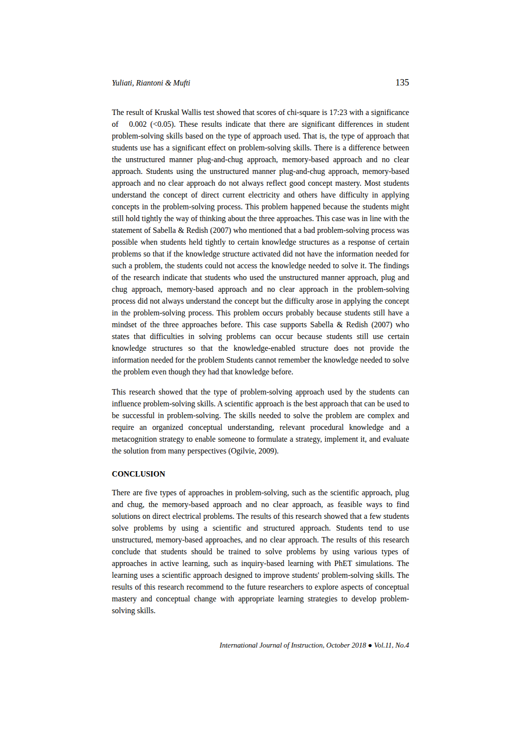Yuliati, Riantoni & Mufti 135
The result of Kruskal Wallis test showed that scores of chi-square is 17:23 with a significance of 0.002 (<0.05). These results indicate that there are significant differences in student problem-solving skills based on the type of approach used. That is, the type of approach that students use has a significant effect on problem-solving skills. There is a difference between the unstructured manner plug-and-chug approach, memory-based approach and no clear approach. Students using the unstructured manner plug-and-chug approach, memory-based approach and no clear approach do not always reflect good concept mastery. Most students understand the concept of direct current electricity and others have difficulty in applying concepts in the problem-solving process. This problem happened because the students might still hold tightly the way of thinking about the three approaches. This case was in line with the statement of Sabella & Redish (2007) who mentioned that a bad problem-solving process was possible when students held tightly to certain knowledge structures as a response of certain problems so that if the knowledge structure activated did not have the information needed for such a problem, the students could not access the knowledge needed to solve it. The findings of the research indicate that students who used the unstructured manner approach, plug and chug approach, memory-based approach and no clear approach in the problem-solving process did not always understand the concept but the difficulty arose in applying the concept in the problem-solving process. This problem occurs probably because students still have a mindset of the three approaches before. This case supports Sabella & Redish (2007) who states that difficulties in solving problems can occur because students still use certain knowledge structures so that the knowledge-enabled structure does not provide the information needed for the problem Students cannot remember the knowledge needed to solve the problem even though they had that knowledge before.
This research showed that the type of problem-solving approach used by the students can influence problem-solving skills. A scientific approach is the best approach that can be used to be successful in problem-solving. The skills needed to solve the problem are complex and require an organized conceptual understanding, relevant procedural knowledge and a metacognition strategy to enable someone to formulate a strategy, implement it, and evaluate the solution from many perspectives (Ogilvie, 2009).
Conclusion
There are five types of approaches in problem-solving, such as the scientific approach, plug and chug, the memory-based approach and no clear approach, as feasible ways to find solutions on direct electrical problems. The results of this research showed that a few students solve problems by using a scientific and structured approach. Students tend to use unstructured, memory-based approaches, and no clear approach. The results of this research conclude that students should be trained to solve problems by using various types of approaches in active learning, such as inquiry-based learning with PhET simulations. The learning uses a scientific approach designed to improve students' problem-solving skills. The results of this research recommend to the future researchers to explore aspects of conceptual mastery and conceptual change with appropriate learning strategies to develop problem-solving skills.
International Journal of Instruction, October 2018 ● Vol.11, No.4